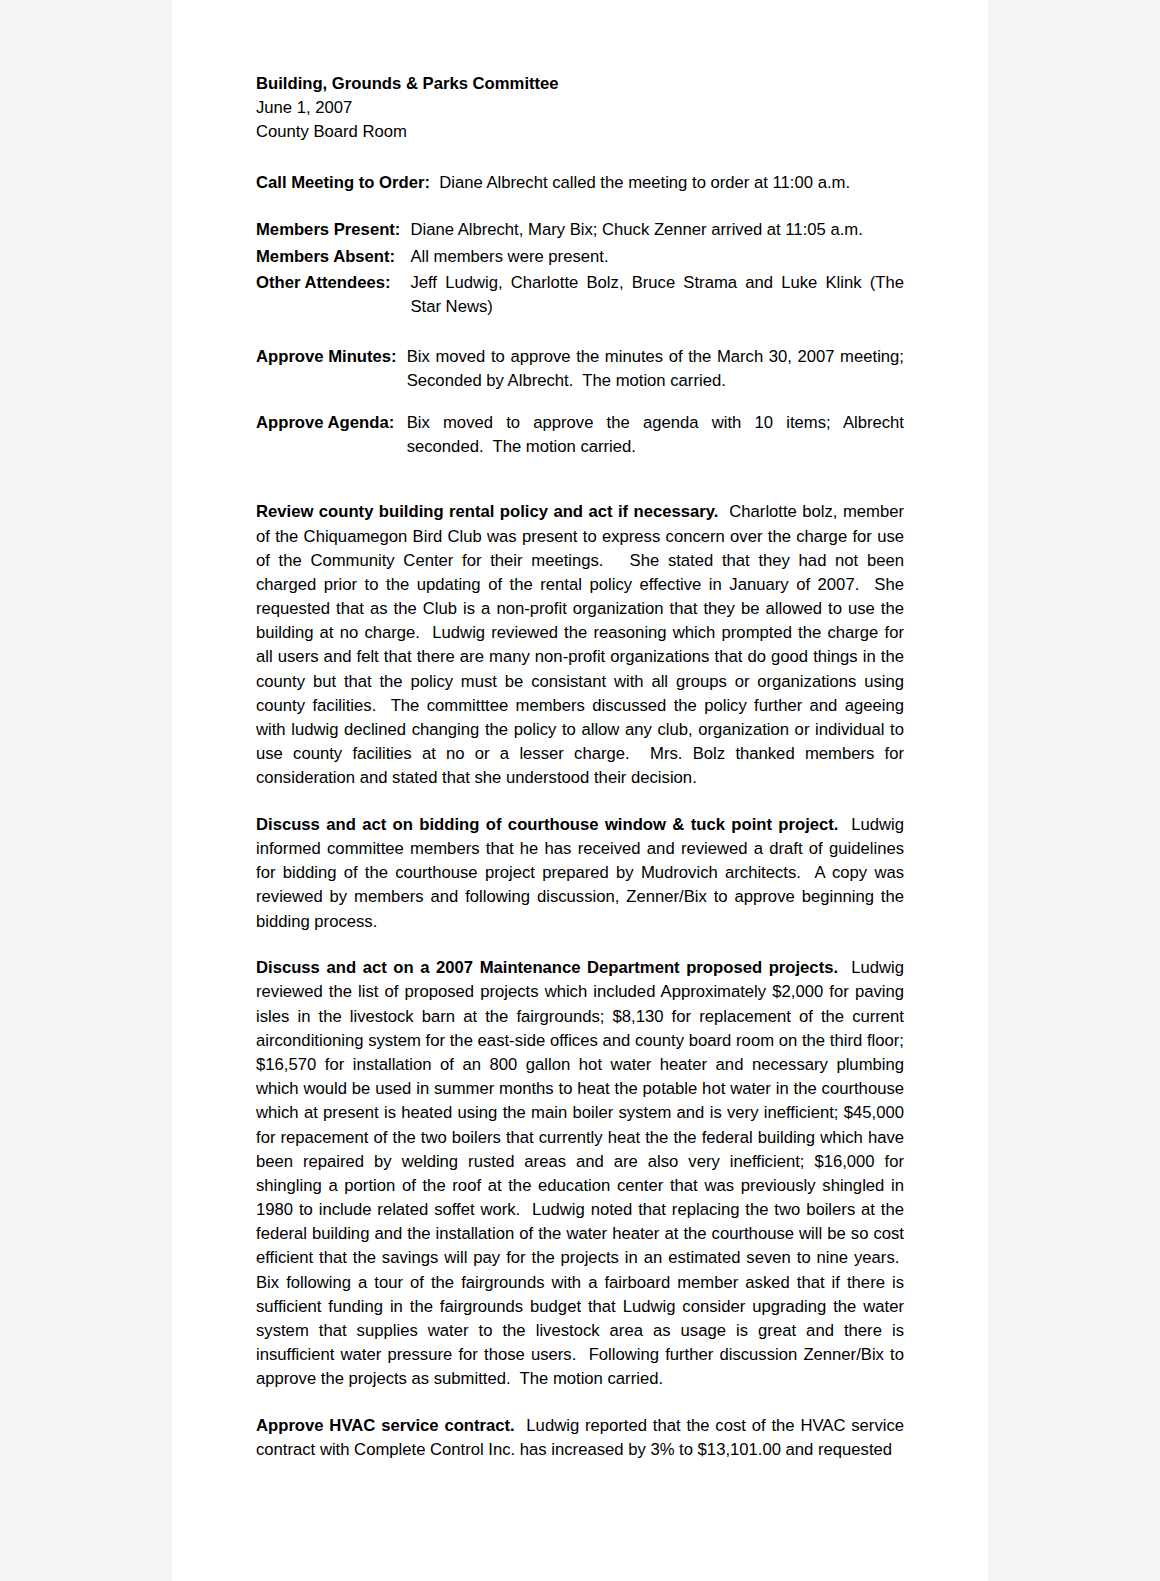Building, Grounds & Parks Committee
June 1, 2007
County Board Room
Call Meeting to Order: Diane Albrecht called the meeting to order at 11:00 a.m.
| Members Present: | Diane Albrecht, Mary Bix; Chuck Zenner arrived at 11:05 a.m. |
| Members Absent: | All members were present. |
| Other Attendees: | Jeff Ludwig, Charlotte Bolz, Bruce Strama and Luke Klink (The Star News) |
| Approve Minutes: | Bix moved to approve the minutes of the March 30, 2007 meeting; Seconded by Albrecht. The motion carried. |
| Approve Agenda: | Bix moved to approve the agenda with 10 items; Albrecht seconded. The motion carried. |
Review county building rental policy and act if necessary. Charlotte bolz, member of the Chiquamegon Bird Club was present to express concern over the charge for use of the Community Center for their meetings. She stated that they had not been charged prior to the updating of the rental policy effective in January of 2007. She requested that as the Club is a non-profit organization that they be allowed to use the building at no charge. Ludwig reviewed the reasoning which prompted the charge for all users and felt that there are many non-profit organizations that do good things in the county but that the policy must be consistant with all groups or organizations using county facilities. The committtee members discussed the policy further and ageeing with ludwig declined changing the policy to allow any club, organization or individual to use county facilities at no or a lesser charge. Mrs. Bolz thanked members for consideration and stated that she understood their decision.
Discuss and act on bidding of courthouse window & tuck point project. Ludwig informed committee members that he has received and reviewed a draft of guidelines for bidding of the courthouse project prepared by Mudrovich architects. A copy was reviewed by members and following discussion, Zenner/Bix to approve beginning the bidding process.
Discuss and act on a 2007 Maintenance Department proposed projects. Ludwig reviewed the list of proposed projects which included Approximately $2,000 for paving isles in the livestock barn at the fairgrounds; $8,130 for replacement of the current airconditioning system for the east-side offices and county board room on the third floor; $16,570 for installation of an 800 gallon hot water heater and necessary plumbing which would be used in summer months to heat the potable hot water in the courthouse which at present is heated using the main boiler system and is very inefficient; $45,000 for repacement of the two boilers that currently heat the the federal building which have been repaired by welding rusted areas and are also very inefficient; $16,000 for shingling a portion of the roof at the education center that was previously shingled in 1980 to include related soffet work. Ludwig noted that replacing the two boilers at the federal building and the installation of the water heater at the courthouse will be so cost efficient that the savings will pay for the projects in an estimated seven to nine years. Bix following a tour of the fairgrounds with a fairboard member asked that if there is sufficient funding in the fairgrounds budget that Ludwig consider upgrading the water system that supplies water to the livestock area as usage is great and there is insufficient water pressure for those users. Following further discussion Zenner/Bix to approve the projects as submitted. The motion carried.
Approve HVAC service contract. Ludwig reported that the cost of the HVAC service contract with Complete Control Inc. has increased by 3% to $13,101.00 and requested